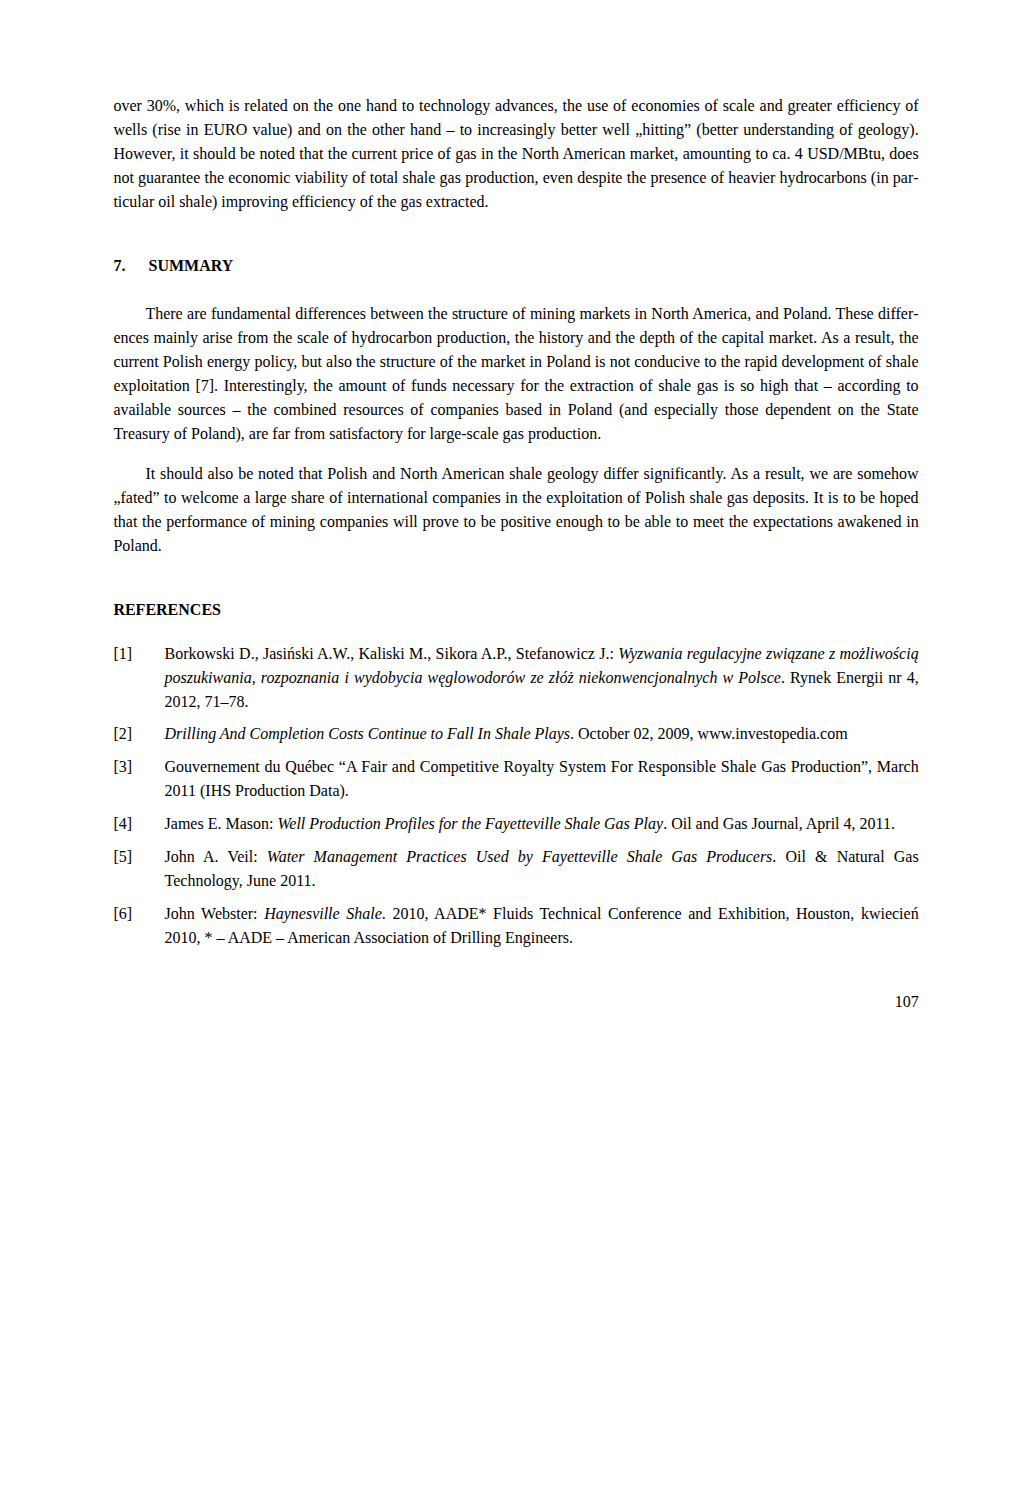over 30%, which is related on the one hand to technology advances, the use of economies of scale and greater efficiency of wells (rise in EURO value) and on the other hand – to increasingly better well „hitting” (better understanding of geology). However, it should be noted that the current price of gas in the North American market, amounting to ca. 4 USD/MBtu, does not guarantee the economic viability of total shale gas production, even despite the presence of heavier hydrocarbons (in particular oil shale) improving efficiency of the gas extracted.
7. Summary
There are fundamental differences between the structure of mining markets in North America, and Poland. These differences mainly arise from the scale of hydrocarbon production, the history and the depth of the capital market. As a result, the current Polish energy policy, but also the structure of the market in Poland is not conducive to the rapid development of shale exploitation [7]. Interestingly, the amount of funds necessary for the extraction of shale gas is so high that – according to available sources – the combined resources of companies based in Poland (and especially those dependent on the State Treasury of Poland), are far from satisfactory for large-scale gas production.
It should also be noted that Polish and North American shale geology differ significantly. As a result, we are somehow „fated” to welcome a large share of international companies in the exploitation of Polish shale gas deposits. It is to be hoped that the performance of mining companies will prove to be positive enough to be able to meet the expectations awakened in Poland.
References
[1] Borkowski D., Jasiński A.W., Kaliski M., Sikora A.P., Stefanowicz J.: Wyzwania regulacyjne związane z możliwością poszukiwania, rozpoznania i wydobycia węglowodorów ze złóż niekonwencjonalnych w Polsce. Rynek Energii nr 4, 2012, 71–78.
[2] Drilling And Completion Costs Continue to Fall In Shale Plays. October 02, 2009, www.investopedia.com
[3] Gouvernement du Québec “A Fair and Competitive Royalty System For Responsible Shale Gas Production”, March 2011 (IHS Production Data).
[4] James E. Mason: Well Production Profiles for the Fayetteville Shale Gas Play. Oil and Gas Journal, April 4, 2011.
[5] John A. Veil: Water Management Practices Used by Fayetteville Shale Gas Producers. Oil & Natural Gas Technology, June 2011.
[6] John Webster: Haynesville Shale. 2010, AADE* Fluids Technical Conference and Exhibition, Houston, kwiecień 2010, * – AADE – American Association of Drilling Engineers.
107